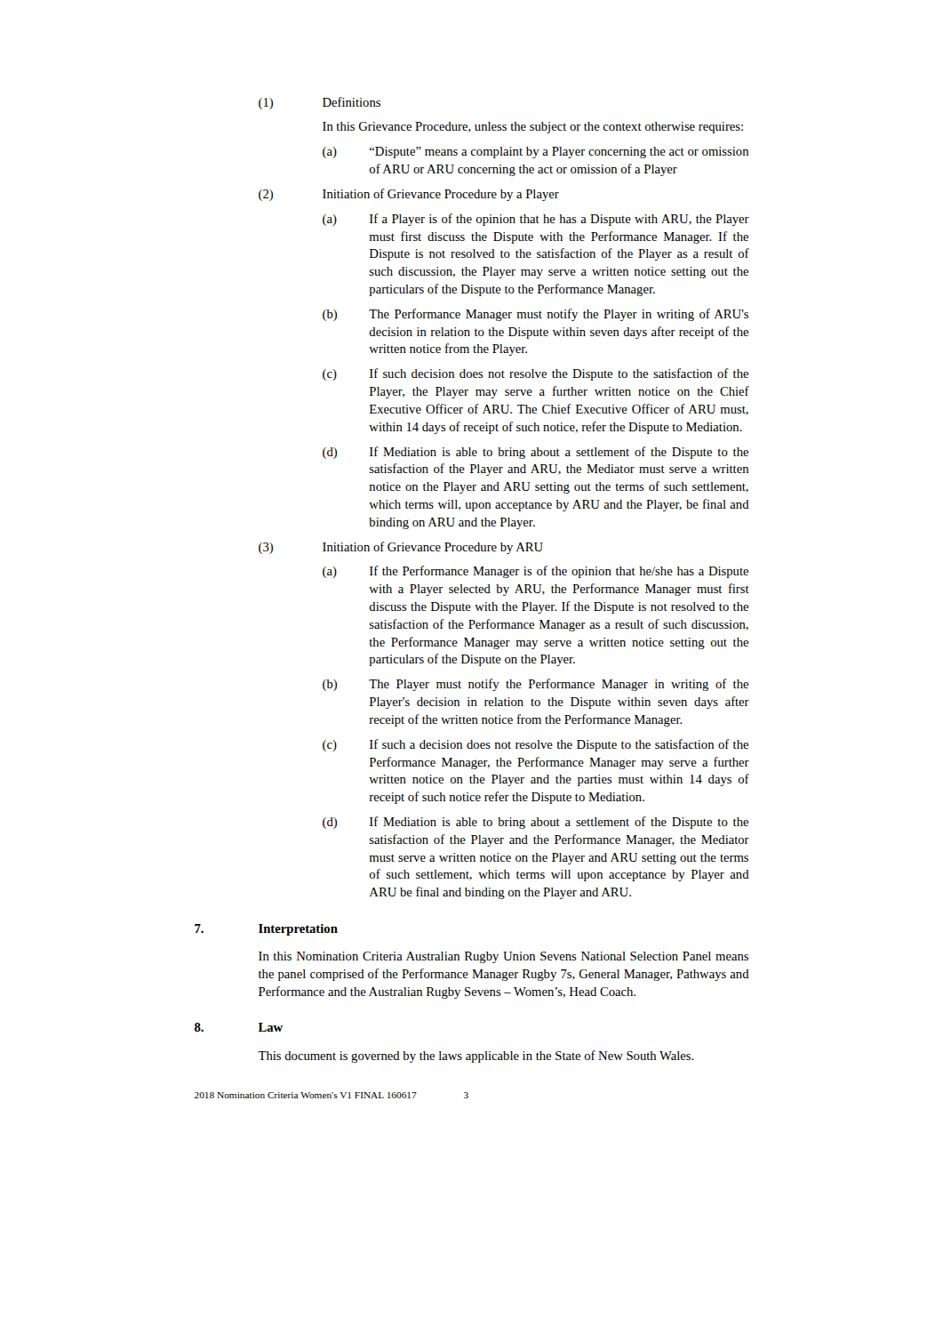(1)
Definitions
In this Grievance Procedure, unless the subject or the context otherwise requires:
(a)
“Dispute” means a complaint by a Player concerning the act or omission of ARU or ARU concerning the act or omission of a Player
(2)
Initiation of Grievance Procedure by a Player
(a)
If a Player is of the opinion that he has a Dispute with ARU, the Player must first discuss the Dispute with the Performance Manager. If the Dispute is not resolved to the satisfaction of the Player as a result of such discussion, the Player may serve a written notice setting out the particulars of the Dispute to the Performance Manager.
(b)
The Performance Manager must notify the Player in writing of ARU's decision in relation to the Dispute within seven days after receipt of the written notice from the Player.
(c)
If such decision does not resolve the Dispute to the satisfaction of the Player, the Player may serve a further written notice on the Chief Executive Officer of ARU. The Chief Executive Officer of ARU must, within 14 days of receipt of such notice, refer the Dispute to Mediation.
(d)
If Mediation is able to bring about a settlement of the Dispute to the satisfaction of the Player and ARU, the Mediator must serve a written notice on the Player and ARU setting out the terms of such settlement, which terms will, upon acceptance by ARU and the Player, be final and binding on ARU and the Player.
(3)
Initiation of Grievance Procedure by ARU
(a)
If the Performance Manager is of the opinion that he/she has a Dispute with a Player selected by ARU, the Performance Manager must first discuss the Dispute with the Player. If the Dispute is not resolved to the satisfaction of the Performance Manager as a result of such discussion, the Performance Manager may serve a written notice setting out the particulars of the Dispute on the Player.
(b)
The Player must notify the Performance Manager in writing of the Player's decision in relation to the Dispute within seven days after receipt of the written notice from the Performance Manager.
(c)
If such a decision does not resolve the Dispute to the satisfaction of the Performance Manager, the Performance Manager may serve a further written notice on the Player and the parties must within 14 days of receipt of such notice refer the Dispute to Mediation.
(d)
If Mediation is able to bring about a settlement of the Dispute to the satisfaction of the Player and the Performance Manager, the Mediator must serve a written notice on the Player and ARU setting out the terms of such settlement, which terms will upon acceptance by Player and ARU be final and binding on the Player and ARU.
7.
Interpretation
In this Nomination Criteria Australian Rugby Union Sevens National Selection Panel means the panel comprised of the Performance Manager Rugby 7s, General Manager, Pathways and Performance and the Australian Rugby Sevens – Women’s, Head Coach.
8.
Law
This document is governed by the laws applicable in the State of New South Wales.
2018 Nomination Criteria Women's V1 FINAL 160617
3